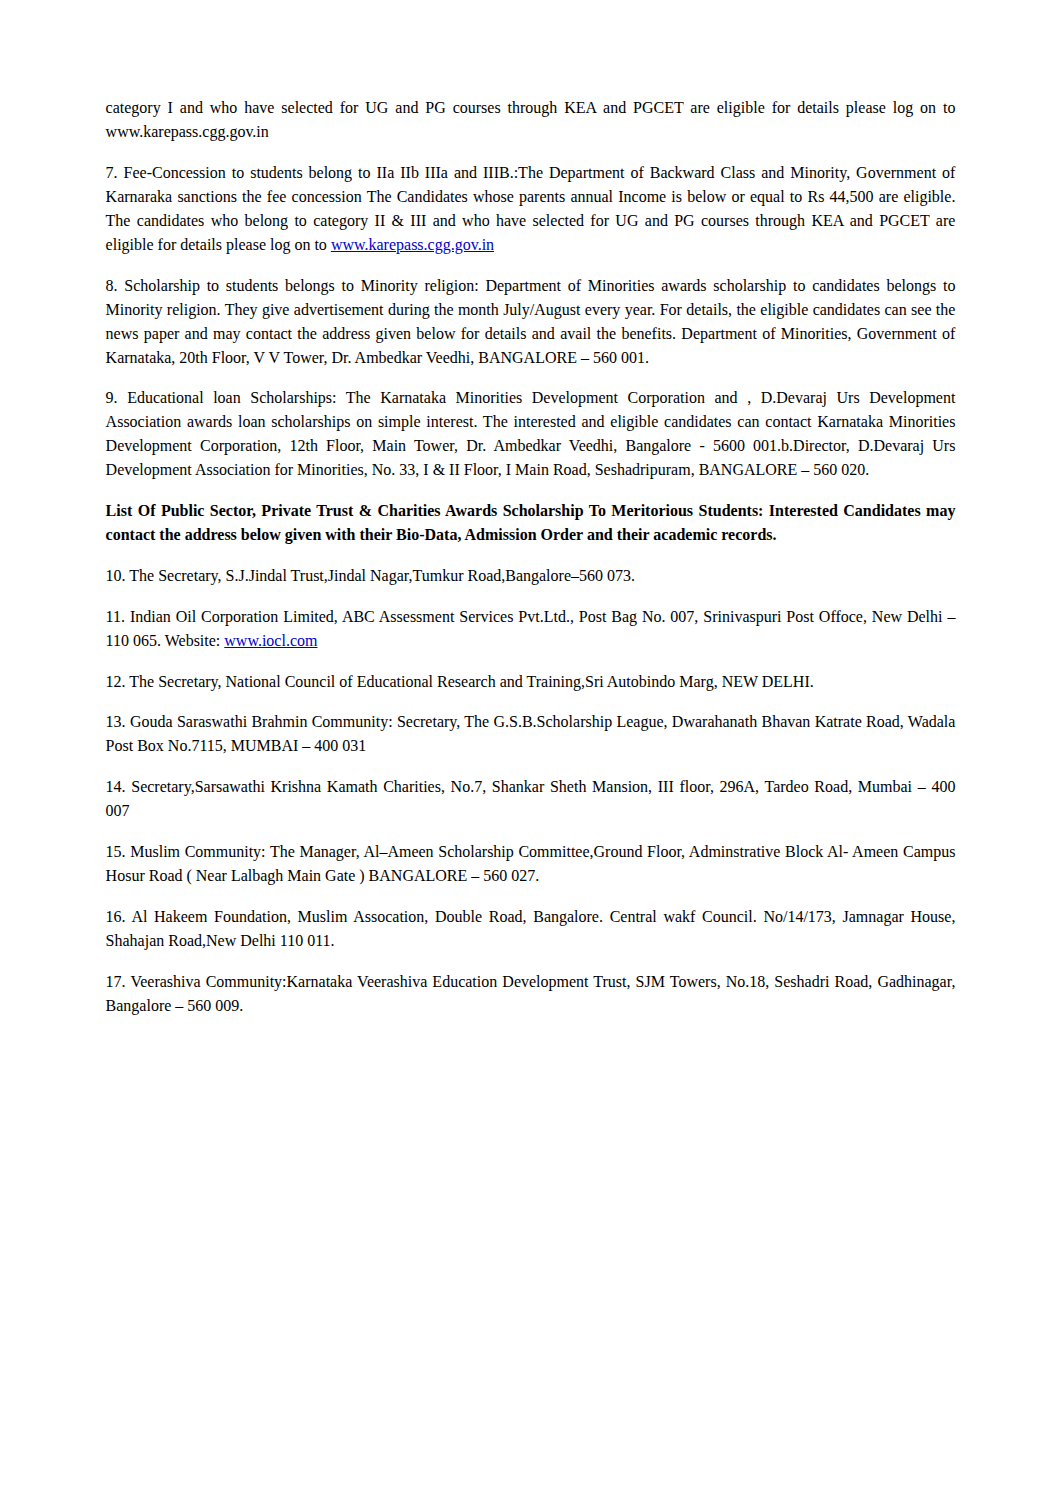category I and who have selected for UG and PG courses through KEA and PGCET are eligible for details please log on to www.karepass.cgg.gov.in
7. Fee-Concession to students belong to IIa IIb IIIa and IIIB.:The Department of Backward Class and Minority, Government of Karnaraka sanctions the fee concession The Candidates whose parents annual Income is below or equal to Rs 44,500 are eligible. The candidates who belong to category II & III and who have selected for UG and PG courses through KEA and PGCET are eligible for details please log on to www.karepass.cgg.gov.in
8. Scholarship to students belongs to Minority religion: Department of Minorities awards scholarship to candidates belongs to Minority religion. They give advertisement during the month July/August every year. For details, the eligible candidates can see the news paper and may contact the address given below for details and avail the benefits. Department of Minorities, Government of Karnataka, 20th Floor, V V Tower, Dr. Ambedkar Veedhi, BANGALORE – 560 001.
9. Educational loan Scholarships: The Karnataka Minorities Development Corporation and , D.Devaraj Urs Development Association awards loan scholarships on simple interest. The interested and eligible candidates can contact Karnataka Minorities Development Corporation, 12th Floor, Main Tower, Dr. Ambedkar Veedhi, Bangalore - 5600 001.b.Director, D.Devaraj Urs Development Association for Minorities, No. 33, I & II Floor, I Main Road, Seshadripuram, BANGALORE – 560 020.
List Of Public Sector, Private Trust & Charities Awards Scholarship To Meritorious Students: Interested Candidates may contact the address below given with their Bio-Data, Admission Order and their academic records.
10. The Secretary, S.J.Jindal Trust,Jindal Nagar,Tumkur Road,Bangalore–560 073.
11. Indian Oil Corporation Limited, ABC Assessment Services Pvt.Ltd., Post Bag No. 007, Srinivaspuri Post Offoce, New Delhi – 110 065. Website: www.iocl.com
12. The Secretary, National Council of Educational Research and Training,Sri Autobindo Marg, NEW DELHI.
13. Gouda Saraswathi Brahmin Community: Secretary, The G.S.B.Scholarship League, Dwarahanath Bhavan Katrate Road, Wadala Post Box No.7115, MUMBAI – 400 031
14. Secretary,Sarsawathi Krishna Kamath Charities, No.7, Shankar Sheth Mansion, III floor, 296A, Tardeo Road, Mumbai – 400 007
15. Muslim Community: The Manager, Al–Ameen Scholarship Committee,Ground Floor, Adminstrative Block Al- Ameen Campus Hosur Road ( Near Lalbagh Main Gate ) BANGALORE – 560 027.
16. Al Hakeem Foundation, Muslim Assocation, Double Road, Bangalore. Central wakf Council. No/14/173, Jamnagar House, Shahajan Road,New Delhi 110 011.
17. Veerashiva Community:Karnataka Veerashiva Education Development Trust, SJM Towers, No.18, Seshadri Road, Gadhinagar, Bangalore – 560 009.